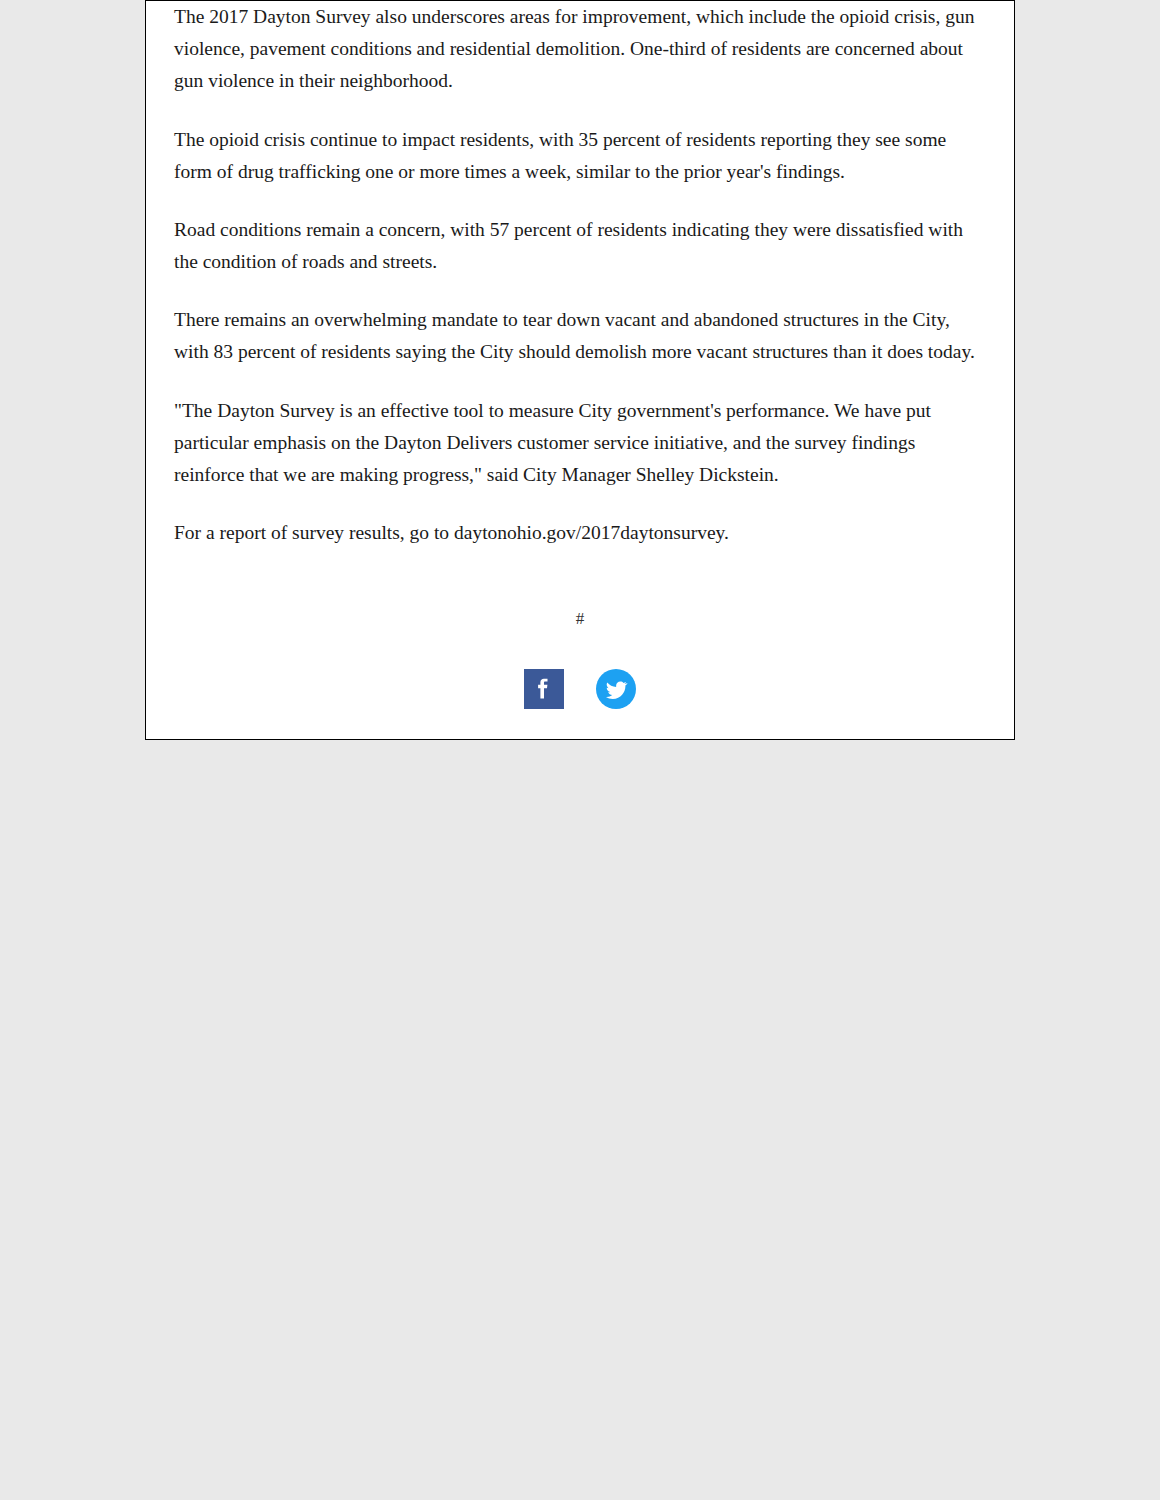The 2017 Dayton Survey also underscores areas for improvement, which include the opioid crisis, gun violence, pavement conditions and residential demolition. One-third of residents are concerned about gun violence in their neighborhood.
The opioid crisis continue to impact residents, with 35 percent of residents reporting they see some form of drug trafficking one or more times a week, similar to the prior year's findings.
Road conditions remain a concern, with 57 percent of residents indicating they were dissatisfied with the condition of roads and streets.
There remains an overwhelming mandate to tear down vacant and abandoned structures in the City, with 83 percent of residents saying the City should demolish more vacant structures than it does today.
"The Dayton Survey is an effective tool to measure City government's performance. We have put particular emphasis on the Dayton Delivers customer service initiative, and the survey findings reinforce that we are making progress," said City Manager Shelley Dickstein.
For a report of survey results, go to daytonohio.gov/2017daytonsurvey.
#